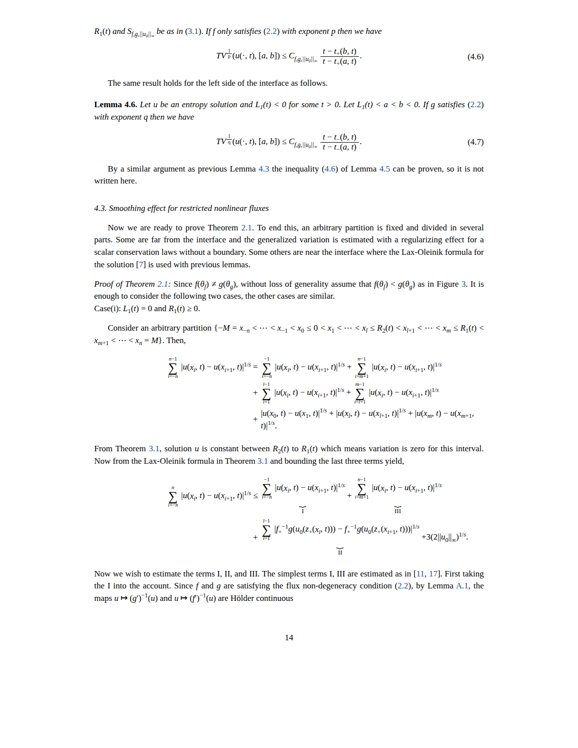R1(t) and Sf,g,||u0||∞ be as in (3.1). If f only satisfies (2.2) with exponent p then we have
TV1 p(u(·, t), [a, b]) ≤ Cf,g,||u0||∞ t − t+(b, t) t − t+(a, t). (4.6)
The same result holds for the left side of the interface as follows.
Lemma 4.6. Let u be an entropy solution and L1(t) < 0 for some t > 0. Let L1(t) < a < b < 0. If g satisfies (2.2) with exponent q then we have
TV1 q(u(·, t), [a, b]) ≤ Cf,g,||u0||∞ t − t−(b, t) t − t−(a, t). (4.7)
By a similar argument as previous Lemma 4.3 the inequality (4.6) of Lemma 4.5 can be proven, so it is not written here.
4.3. Smoothing effect for restricted nonlinear fluxes
Now we are ready to prove Theorem 2.1. To end this, an arbitrary partition is fixed and divided in several parts. Some are far from the interface and the generalized variation is estimated with a regularizing effect for a scalar conservation laws without a boundary. Some others are near the interface where the Lax-Oleinik formula for the solution [7] is used with previous lemmas.
Proof of Theorem 2.1: Since f(θf) ≠ g(θg), without loss of generality assume that f(θf) < g(θg) as in Figure 3. It is enough to consider the following two cases, the other cases are similar.
Case(i): L1(t) = 0 and R1(t) ≥ 0.
Consider an arbitrary partition {−M = x−n < ⋯ < x−1 < x0 ≤ 0 < x1 < ⋯ < xl ≤ R2(t) < xl+1 < ⋯ < xm ≤ R1(t) < xm+1 < ⋯ < xn = M}. Then,
n−1∑i=−n |u(xi, t) − u(xi+1, t)|1/s =
−1∑i=−n |u(xi, t) − u(xi+1, t)|1/s + n−1∑i=m+1 |u(xi, t) − u(xi+1, t)|1/s
+
l−1∑i=1 |u(xi, t) − u(xi+1, t)|1/s + m−1∑i=l+1 |u(xi, t) − u(xi+1, t)|1/s
+
|u(x0, t) − u(x1, t)|1/s + |u(xl, t) − u(xl+1, t)|1/s + |u(xm, t) − u(xm+1, t)|1/s.
From Theorem 3.1, solution u is constant between R2(t) to R1(t) which means variation is zero for this interval. Now from the Lax-Oleinik formula in Theorem 3.1 and bounding the last three terms yield,
n∑i=−n |u(xi, t) − u(xi+1, t)|1/s ≤
−1∑i=−n |u(xi, t) − u(xi+1, t)|1/s ⏟ I + n−1∑i=m+1 |u(xi, t) − u(xi+1, t)|1/s ⏟ III
+
l−1∑i=1 |f+−1g(u0(z+(xi, t))) − f+−1g(u0(z+(xi+1, t)))|1/s ⏟ II +3(2||u0||∞)1/s.
Now we wish to estimate the terms I, II, and III. The simplest terms I, III are estimated as in [11, 17]. First taking the I into the account. Since f and g are satisfying the flux non-degeneracy condition (2.2), by Lemma A.1, the maps u ↦ (g′)−1(u) and u ↦ (f′)−1(u) are Hölder continuous
14